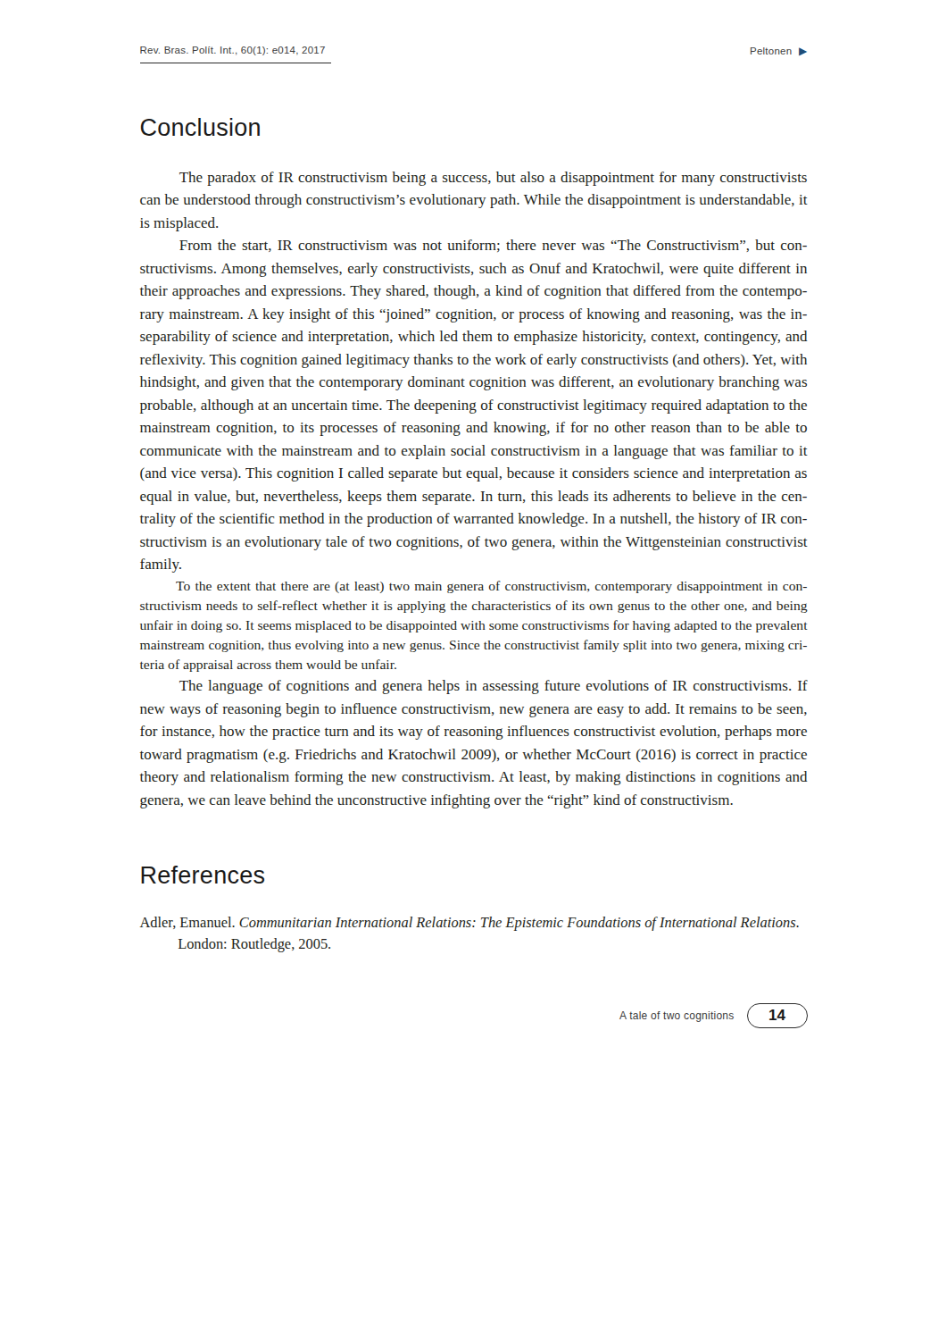Rev. Bras. Polít. Int., 60(1): e014, 2017
Peltonen▶
Conclusion
The paradox of IR constructivism being a success, but also a disappointment for many constructivists can be understood through constructivism’s evolutionary path. While the disappointment is understandable, it is misplaced.
From the start, IR constructivism was not uniform; there never was “The Constructivism”, but constructivisms. Among themselves, early constructivists, such as Onuf and Kratochwil, were quite different in their approaches and expressions. They shared, though, a kind of cognition that differed from the contemporary mainstream. A key insight of this “joined” cognition, or process of knowing and reasoning, was the inseparability of science and interpretation, which led them to emphasize historicity, context, contingency, and reflexivity. This cognition gained legitimacy thanks to the work of early constructivists (and others). Yet, with hindsight, and given that the contemporary dominant cognition was different, an evolutionary branching was probable, although at an uncertain time. The deepening of constructivist legitimacy required adaptation to the mainstream cognition, to its processes of reasoning and knowing, if for no other reason than to be able to communicate with the mainstream and to explain social constructivism in a language that was familiar to it (and vice versa). This cognition I called separate but equal, because it considers science and interpretation as equal in value, but, nevertheless, keeps them separate. In turn, this leads its adherents to believe in the centrality of the scientific method in the production of warranted knowledge. In a nutshell, the history of IR constructivism is an evolutionary tale of two cognitions, of two genera, within the Wittgensteinian constructivist family.
To the extent that there are (at least) two main genera of constructivism, contemporary disappointment in constructivism needs to self-reflect whether it is applying the characteristics of its own genus to the other one, and being unfair in doing so. It seems misplaced to be disappointed with some constructivisms for having adapted to the prevalent mainstream cognition, thus evolving into a new genus. Since the constructivist family split into two genera, mixing criteria of appraisal across them would be unfair.
The language of cognitions and genera helps in assessing future evolutions of IR constructivisms. If new ways of reasoning begin to influence constructivism, new genera are easy to add. It remains to be seen, for instance, how the practice turn and its way of reasoning influences constructivist evolution, perhaps more toward pragmatism (e.g. Friedrichs and Kratochwil 2009), or whether McCourt (2016) is correct in practice theory and relationalism forming the new constructivism. At least, by making distinctions in cognitions and genera, we can leave behind the unconstructive infighting over the “right” kind of constructivism.
References
Adler, Emanuel. Communitarian International Relations: The Epistemic Foundations of International Relations. London: Routledge, 2005.
A tale of two cognitions
14